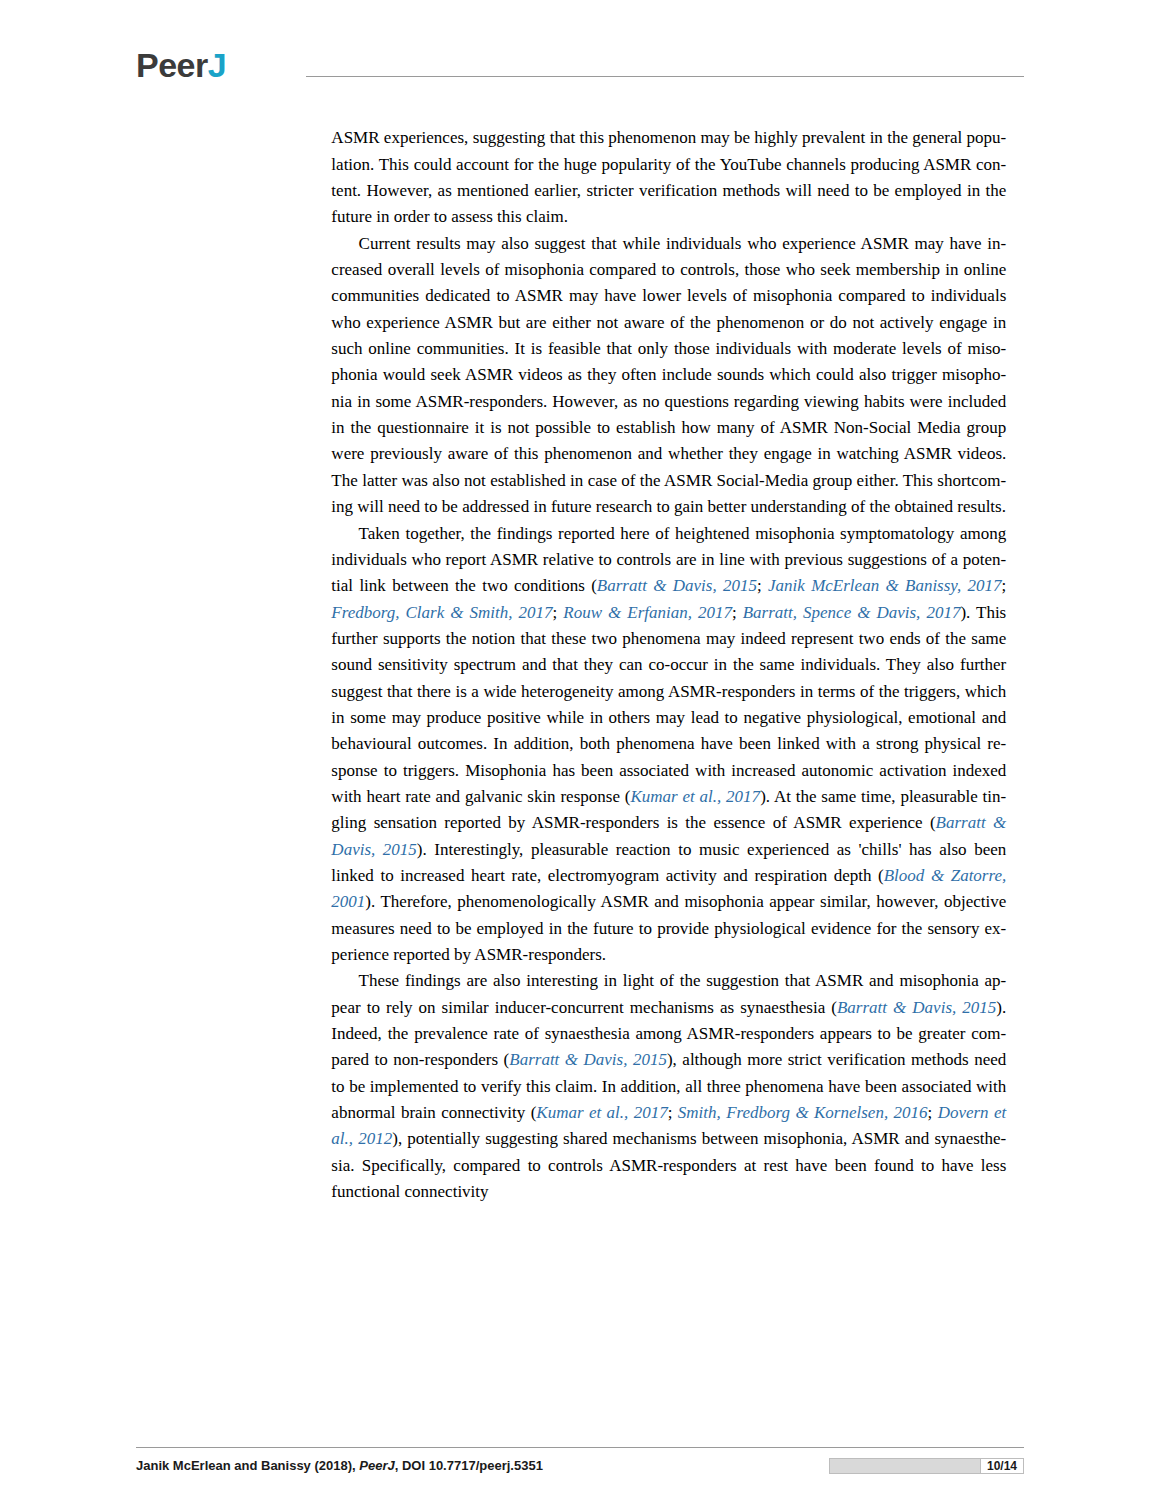Peer J
ASMR experiences, suggesting that this phenomenon may be highly prevalent in the general population. This could account for the huge popularity of the YouTube channels producing ASMR content. However, as mentioned earlier, stricter verification methods will need to be employed in the future in order to assess this claim.
Current results may also suggest that while individuals who experience ASMR may have increased overall levels of misophonia compared to controls, those who seek membership in online communities dedicated to ASMR may have lower levels of misophonia compared to individuals who experience ASMR but are either not aware of the phenomenon or do not actively engage in such online communities. It is feasible that only those individuals with moderate levels of misophonia would seek ASMR videos as they often include sounds which could also trigger misophonia in some ASMR-responders. However, as no questions regarding viewing habits were included in the questionnaire it is not possible to establish how many of ASMR Non-Social Media group were previously aware of this phenomenon and whether they engage in watching ASMR videos. The latter was also not established in case of the ASMR Social-Media group either. This shortcoming will need to be addressed in future research to gain better understanding of the obtained results.
Taken together, the findings reported here of heightened misophonia symptomatology among individuals who report ASMR relative to controls are in line with previous suggestions of a potential link between the two conditions (Barratt & Davis, 2015; Janik McErlean & Banissy, 2017; Fredborg, Clark & Smith, 2017; Rouw & Erfanian, 2017; Barratt, Spence & Davis, 2017). This further supports the notion that these two phenomena may indeed represent two ends of the same sound sensitivity spectrum and that they can co-occur in the same individuals. They also further suggest that there is a wide heterogeneity among ASMR-responders in terms of the triggers, which in some may produce positive while in others may lead to negative physiological, emotional and behavioural outcomes. In addition, both phenomena have been linked with a strong physical response to triggers. Misophonia has been associated with increased autonomic activation indexed with heart rate and galvanic skin response (Kumar et al., 2017). At the same time, pleasurable tingling sensation reported by ASMR-responders is the essence of ASMR experience (Barratt & Davis, 2015). Interestingly, pleasurable reaction to music experienced as 'chills' has also been linked to increased heart rate, electromyogram activity and respiration depth (Blood & Zatorre, 2001). Therefore, phenomenologically ASMR and misophonia appear similar, however, objective measures need to be employed in the future to provide physiological evidence for the sensory experience reported by ASMR-responders.
These findings are also interesting in light of the suggestion that ASMR and misophonia appear to rely on similar inducer-concurrent mechanisms as synaesthesia (Barratt & Davis, 2015). Indeed, the prevalence rate of synaesthesia among ASMR-responders appears to be greater compared to non-responders (Barratt & Davis, 2015), although more strict verification methods need to be implemented to verify this claim. In addition, all three phenomena have been associated with abnormal brain connectivity (Kumar et al., 2017; Smith, Fredborg & Kornelsen, 2016; Dovern et al., 2012), potentially suggesting shared mechanisms between misophonia, ASMR and synaesthesia. Specifically, compared to controls ASMR-responders at rest have been found to have less functional connectivity
Janik McErlean and Banissy (2018), PeerJ, DOI 10.7717/peerj.5351
10/14